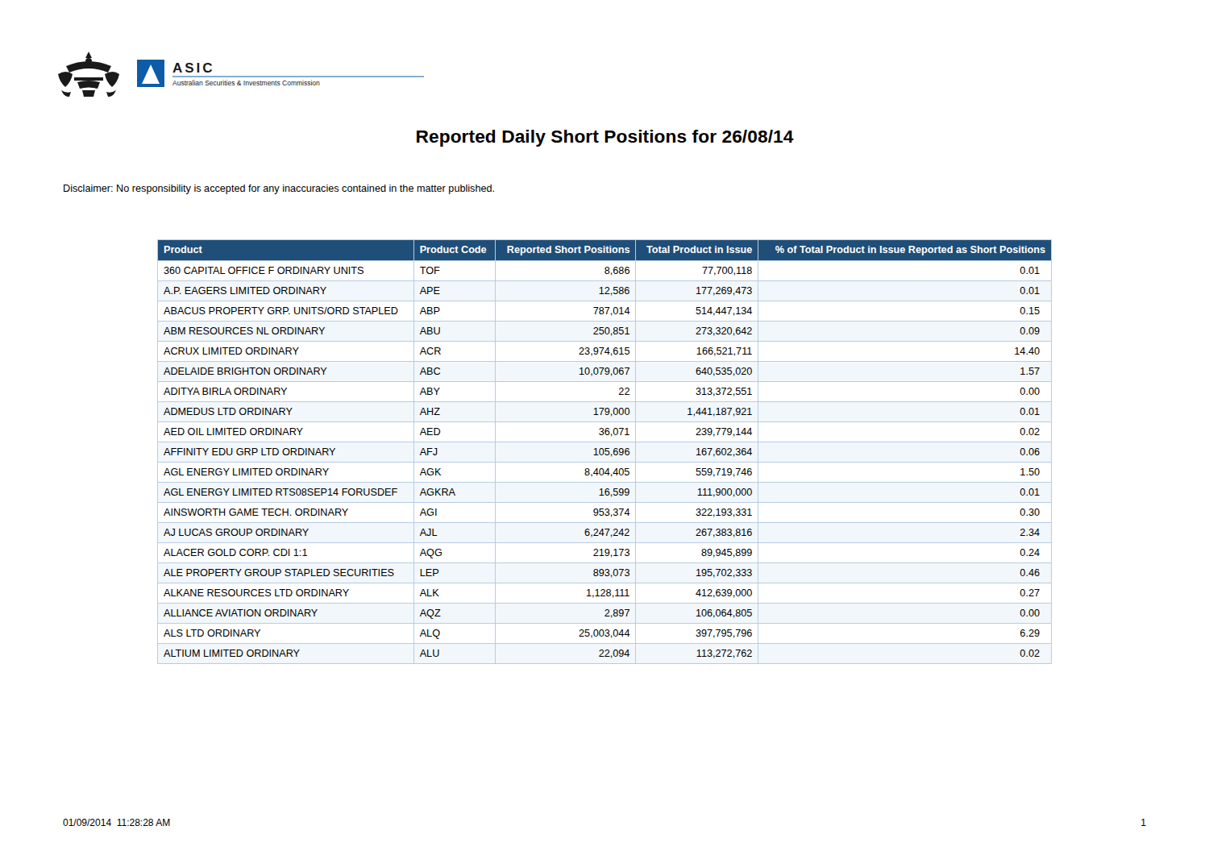ASIC Australian Securities & Investments Commission
Reported Daily Short Positions for 26/08/14
Disclaimer: No responsibility is accepted for any inaccuracies contained in the matter published.
| Product | Product Code | Reported Short Positions | Total Product in Issue | % of Total Product in Issue Reported as Short Positions |
| --- | --- | --- | --- | --- |
| 360 CAPITAL OFFICE F ORDINARY UNITS | TOF | 8,686 | 77,700,118 | 0.01 |
| A.P. EAGERS LIMITED ORDINARY | APE | 12,586 | 177,269,473 | 0.01 |
| ABACUS PROPERTY GRP. UNITS/ORD STAPLED | ABP | 787,014 | 514,447,134 | 0.15 |
| ABM RESOURCES NL ORDINARY | ABU | 250,851 | 273,320,642 | 0.09 |
| ACRUX LIMITED ORDINARY | ACR | 23,974,615 | 166,521,711 | 14.40 |
| ADELAIDE BRIGHTON ORDINARY | ABC | 10,079,067 | 640,535,020 | 1.57 |
| ADITYA BIRLA ORDINARY | ABY | 22 | 313,372,551 | 0.00 |
| ADMEDUS LTD ORDINARY | AHZ | 179,000 | 1,441,187,921 | 0.01 |
| AED OIL LIMITED ORDINARY | AED | 36,071 | 239,779,144 | 0.02 |
| AFFINITY EDU GRP LTD ORDINARY | AFJ | 105,696 | 167,602,364 | 0.06 |
| AGL ENERGY LIMITED ORDINARY | AGK | 8,404,405 | 559,719,746 | 1.50 |
| AGL ENERGY LIMITED RTS08SEP14 FORUSDEF | AGKRA | 16,599 | 111,900,000 | 0.01 |
| AINSWORTH GAME TECH. ORDINARY | AGI | 953,374 | 322,193,331 | 0.30 |
| AJ LUCAS GROUP ORDINARY | AJL | 6,247,242 | 267,383,816 | 2.34 |
| ALACER GOLD CORP. CDI 1:1 | AQG | 219,173 | 89,945,899 | 0.24 |
| ALE PROPERTY GROUP STAPLED SECURITIES | LEP | 893,073 | 195,702,333 | 0.46 |
| ALKANE RESOURCES LTD ORDINARY | ALK | 1,128,111 | 412,639,000 | 0.27 |
| ALLIANCE AVIATION ORDINARY | AQZ | 2,897 | 106,064,805 | 0.00 |
| ALS LTD ORDINARY | ALQ | 25,003,044 | 397,795,796 | 6.29 |
| ALTIUM LIMITED ORDINARY | ALU | 22,094 | 113,272,762 | 0.02 |
01/09/2014 11:28:28 AM 1